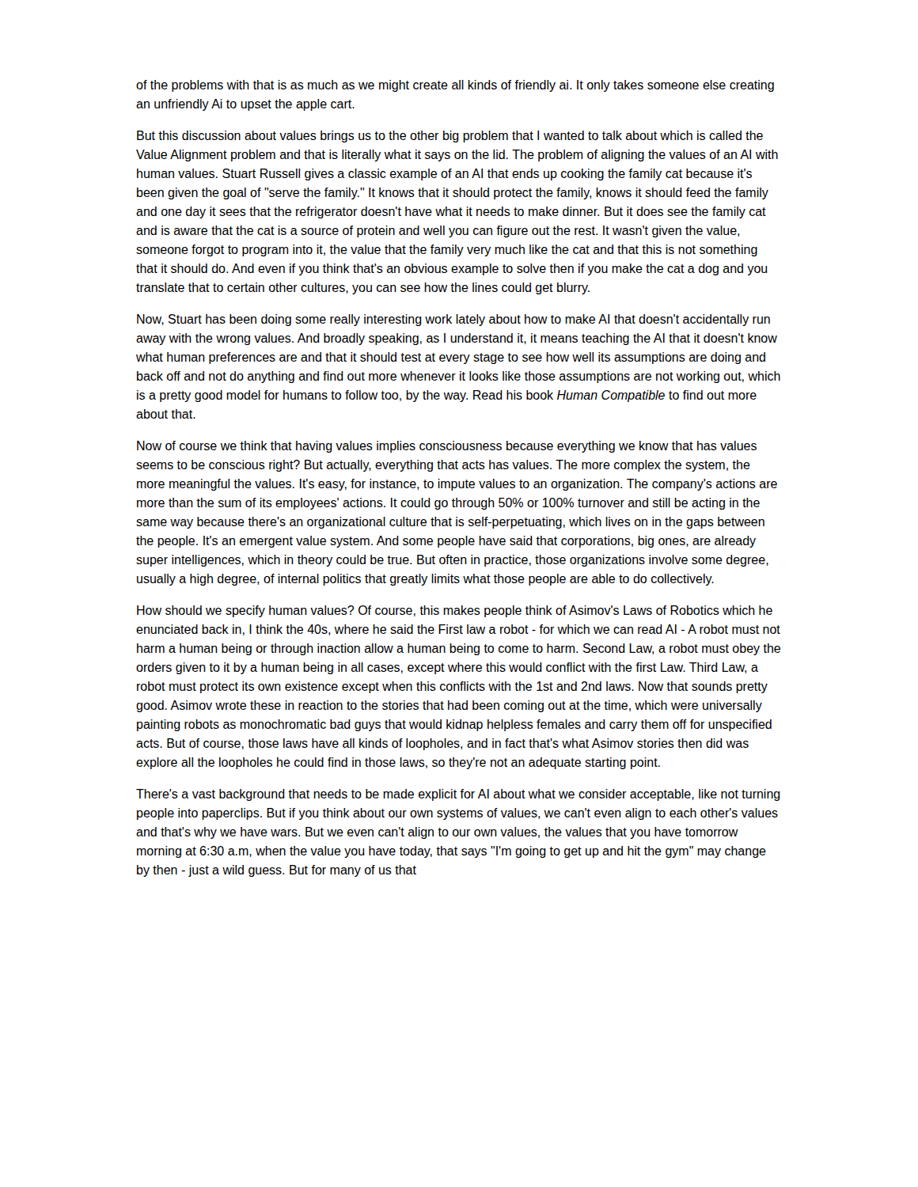of the problems with that is as much as we might create all kinds of friendly ai. It only takes someone else creating an unfriendly Ai to upset the apple cart.
But this discussion about values brings us to the other big problem that I wanted to talk about which is called the Value Alignment problem and that is literally what it says on the lid. The problem of aligning the values of an AI with human values. Stuart Russell gives a classic example of an AI that ends up cooking the family cat because it's been given the goal of "serve the family." It knows that it should protect the family, knows it should feed the family and one day it sees that the refrigerator doesn't have what it needs to make dinner. But it does see the family cat and is aware that the cat is a source of protein and well you can figure out the rest. It wasn't given the value, someone forgot to program into it, the value that the family very much like the cat and that this is not something that it should do. And even if you think that's an obvious example to solve then if you make the cat a dog and you translate that to certain other cultures, you can see how the lines could get blurry.
Now, Stuart has been doing some really interesting work lately about how to make AI that doesn't accidentally run away with the wrong values. And broadly speaking, as I understand it, it means teaching the AI that it doesn't know what human preferences are and that it should test at every stage to see how well its assumptions are doing and back off and not do anything and find out more whenever it looks like those assumptions are not working out, which is a pretty good model for humans to follow too, by the way. Read his book Human Compatible to find out more about that.
Now of course we think that having values implies consciousness because everything we know that has values seems to be conscious right? But actually, everything that acts has values. The more complex the system, the more meaningful the values. It's easy, for instance, to impute values to an organization. The company's actions are more than the sum of its employees' actions. It could go through 50% or 100% turnover and still be acting in the same way because there's an organizational culture that is self-perpetuating, which lives on in the gaps between the people. It's an emergent value system. And some people have said that corporations, big ones, are already super intelligences, which in theory could be true. But often in practice, those organizations involve some degree, usually a high degree, of internal politics that greatly limits what those people are able to do collectively.
How should we specify human values? Of course, this makes people think of Asimov's Laws of Robotics which he enunciated back in, I think the 40s, where he said the First law a robot - for which we can read AI - A robot must not harm a human being or through inaction allow a human being to come to harm. Second Law, a robot must obey the orders given to it by a human being in all cases, except where this would conflict with the first Law. Third Law, a robot must protect its own existence except when this conflicts with the 1st and 2nd laws. Now that sounds pretty good. Asimov wrote these in reaction to the stories that had been coming out at the time, which were universally painting robots as monochromatic bad guys that would kidnap helpless females and carry them off for unspecified acts. But of course, those laws have all kinds of loopholes, and in fact that's what Asimov stories then did was explore all the loopholes he could find in those laws, so they're not an adequate starting point.
There's a vast background that needs to be made explicit for AI about what we consider acceptable, like not turning people into paperclips. But if you think about our own systems of values, we can't even align to each other's values and that's why we have wars. But we even can't align to our own values, the values that you have tomorrow morning at 6:30 a.m, when the value you have today, that says "I'm going to get up and hit the gym" may change by then - just a wild guess. But for many of us that